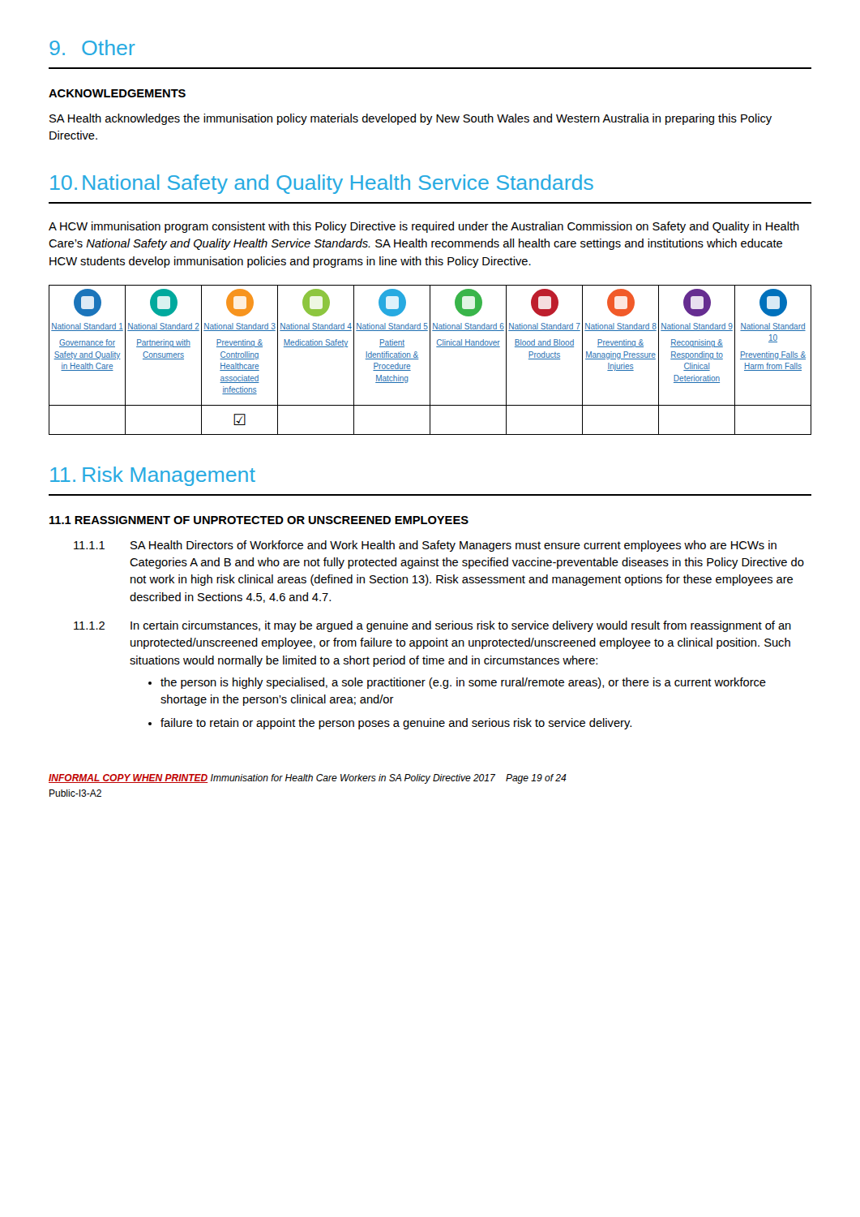9. Other
ACKNOWLEDGEMENTS
SA Health acknowledges the immunisation policy materials developed by New South Wales and Western Australia in preparing this Policy Directive.
10. National Safety and Quality Health Service Standards
A HCW immunisation program consistent with this Policy Directive is required under the Australian Commission on Safety and Quality in Health Care’s National Safety and Quality Health Service Standards. SA Health recommends all health care settings and institutions which educate HCW students develop immunisation policies and programs in line with this Policy Directive.
| National Standard 1 Governance for Safety and Quality in Health Care | National Standard 2 Partnering with Consumers | National Standard 3 Preventing & Controlling Healthcare associated infections | National Standard 4 Medication Safety | National Standard 5 Patient Identification & Procedure Matching | National Standard 6 Clinical Handover | National Standard 7 Blood and Blood Products | National Standard 8 Preventing & Managing Pressure Injuries | National Standard 9 Recognising & Responding to Clinical Deterioration | National Standard 10 Preventing Falls & Harm from Falls |
| | | ☑ | | | | | | | |
11. Risk Management
11.1 REASSIGNMENT OF UNPROTECTED OR UNSCREENED EMPLOYEES
11.1.1
SA Health Directors of Workforce and Work Health and Safety Managers must ensure current employees who are HCWs in Categories A and B and who are not fully protected against the specified vaccine-preventable diseases in this Policy Directive do not work in high risk clinical areas (defined in Section 13). Risk assessment and management options for these employees are described in Sections 4.5, 4.6 and 4.7.
11.1.2
In certain circumstances, it may be argued a genuine and serious risk to service delivery would result from reassignment of an unprotected/unscreened employee, or from failure to appoint an unprotected/unscreened employee to a clinical position. Such situations would normally be limited to a short period of time and in circumstances where:
the person is highly specialised, a sole practitioner (e.g. in some rural/remote areas), or there is a current workforce shortage in the person’s clinical area; and/or
failure to retain or appoint the person poses a genuine and serious risk to service delivery.
INFORMAL COPY WHEN PRINTED Immunisation for Health Care Workers in SA Policy Directive 2017 Page 19 of 24
Public-I3-A2